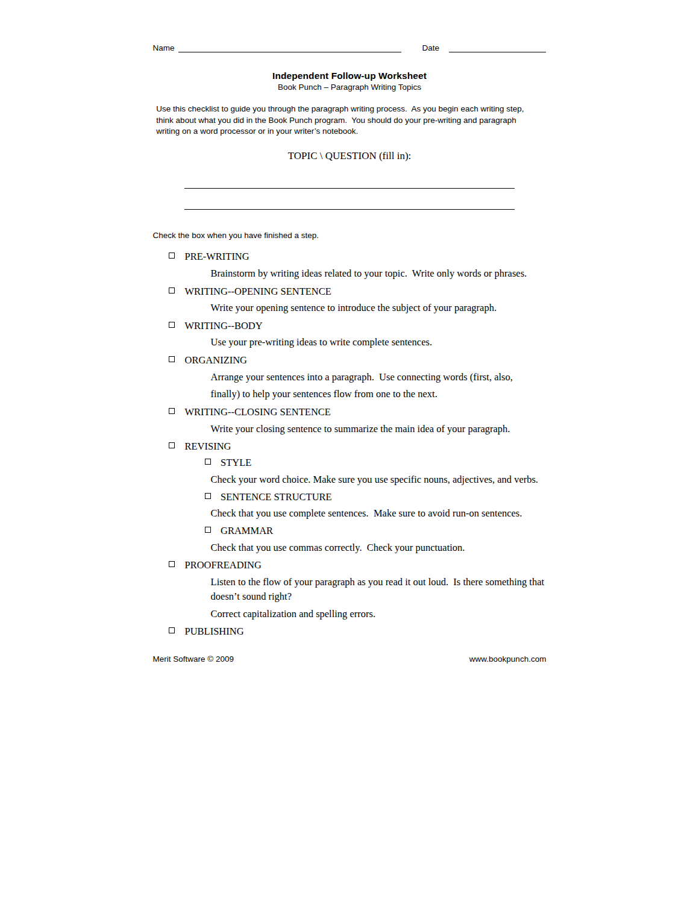Name Date
Independent Follow-up Worksheet
Book Punch – Paragraph Writing Topics
Use this checklist to guide you through the paragraph writing process. As you begin each writing step, think about what you did in the Book Punch program. You should do your pre-writing and paragraph writing on a word processor or in your writer’s notebook.
TOPIC \ QUESTION (fill in):
Check the box when you have finished a step.
PRE-WRITING
Brainstorm by writing ideas related to your topic. Write only words or phrases.
WRITING--OPENING SENTENCE
Write your opening sentence to introduce the subject of your paragraph.
WRITING--BODY
Use your pre-writing ideas to write complete sentences.
ORGANIZING
Arrange your sentences into a paragraph. Use connecting words (first, also,
finally) to help your sentences flow from one to the next.
WRITING--CLOSING SENTENCE
Write your closing sentence to summarize the main idea of your paragraph.
REVISING
STYLE
Check your word choice. Make sure you use specific nouns, adjectives, and verbs.
SENTENCE STRUCTURE
Check that you use complete sentences. Make sure to avoid run-on sentences.
GRAMMAR
Check that you use commas correctly. Check your punctuation.
PROOFREADING
Listen to the flow of your paragraph as you read it out loud. Is there something that doesn’t sound right?
Correct capitalization and spelling errors.
PUBLISHING
Merit Software © 2009 www.bookpunch.com